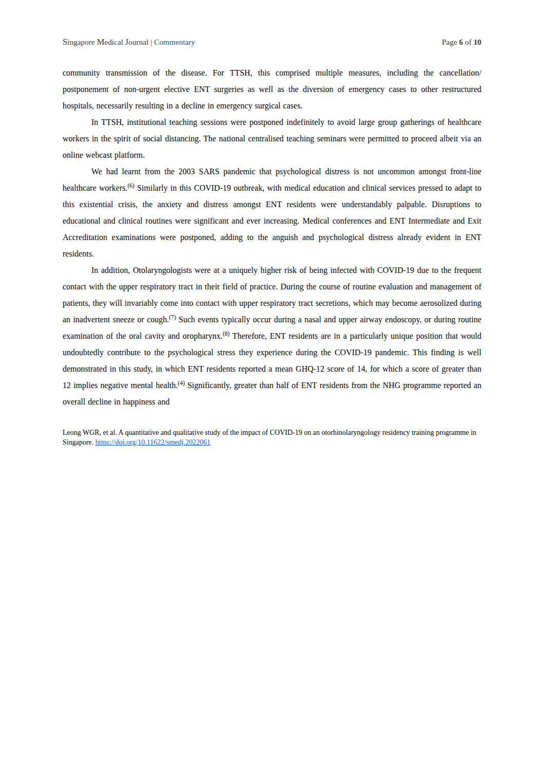Singapore Medical Journal | Commentary
Page 6 of 10
community transmission of the disease. For TTSH, this comprised multiple measures, including the cancellation/ postponement of non-urgent elective ENT surgeries as well as the diversion of emergency cases to other restructured hospitals, necessarily resulting in a decline in emergency surgical cases.
In TTSH, institutional teaching sessions were postponed indefinitely to avoid large group gatherings of healthcare workers in the spirit of social distancing. The national centralised teaching seminars were permitted to proceed albeit via an online webcast platform.
We had learnt from the 2003 SARS pandemic that psychological distress is not uncommon amongst front-line healthcare workers.(6) Similarly in this COVID-19 outbreak, with medical education and clinical services pressed to adapt to this existential crisis, the anxiety and distress amongst ENT residents were understandably palpable. Disruptions to educational and clinical routines were significant and ever increasing. Medical conferences and ENT Intermediate and Exit Accreditation examinations were postponed, adding to the anguish and psychological distress already evident in ENT residents.
In addition, Otolaryngologists were at a uniquely higher risk of being infected with COVID-19 due to the frequent contact with the upper respiratory tract in their field of practice. During the course of routine evaluation and management of patients, they will invariably come into contact with upper respiratory tract secretions, which may become aerosolized during an inadvertent sneeze or cough.(7) Such events typically occur during a nasal and upper airway endoscopy, or during routine examination of the oral cavity and oropharynx.(8) Therefore, ENT residents are in a particularly unique position that would undoubtedly contribute to the psychological stress they experience during the COVID-19 pandemic. This finding is well demonstrated in this study, in which ENT residents reported a mean GHQ-12 score of 14, for which a score of greater than 12 implies negative mental health.(4) Significantly, greater than half of ENT residents from the NHG programme reported an overall decline in happiness and
Leong WGR, et al. A quantitative and qualitative study of the impact of COVID-19 on an otorhinolaryngology residency training programme in Singapore. https://doi.org/10.11622/smedj.2022061